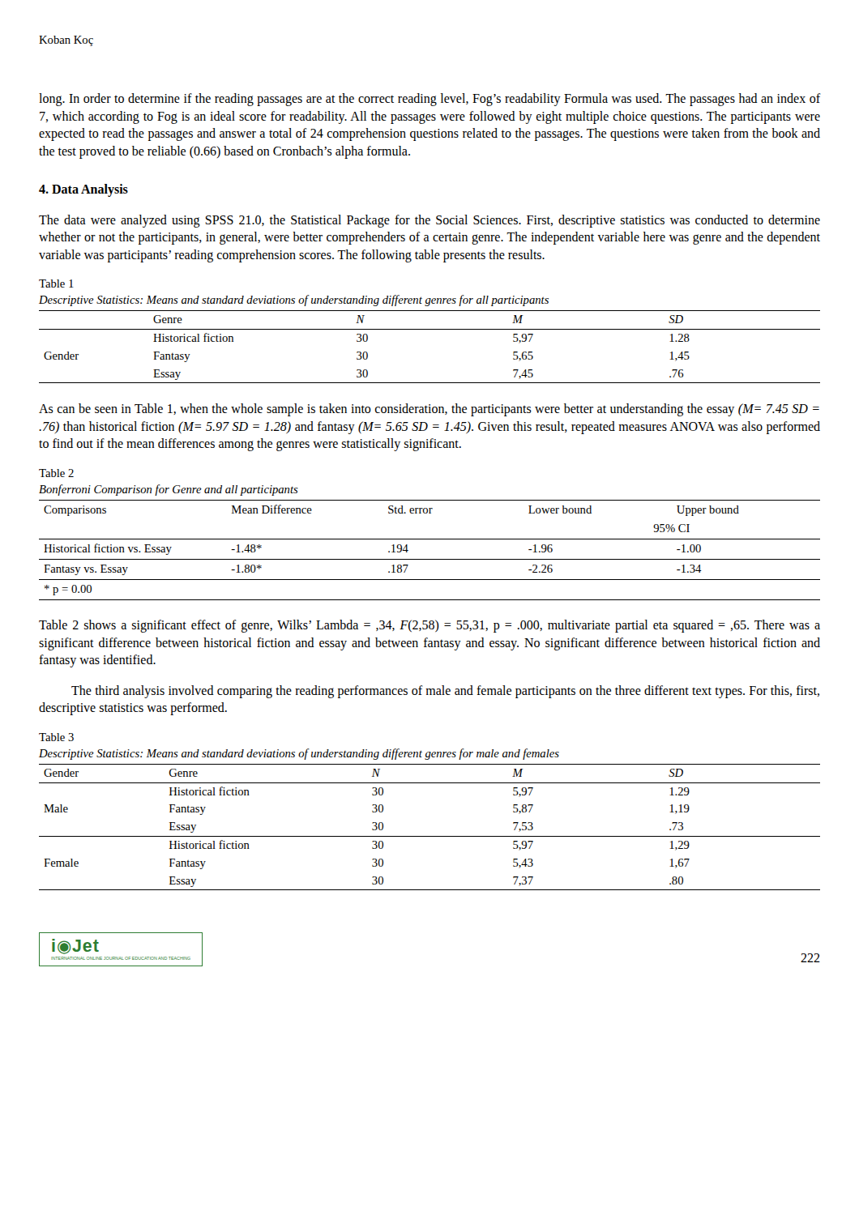Koban Koç
long. In order to determine if the reading passages are at the correct reading level, Fog’s readability Formula was used. The passages had an index of 7, which according to Fog is an ideal score for readability. All the passages were followed by eight multiple choice questions. The participants were expected to read the passages and answer a total of 24 comprehension questions related to the passages. The questions were taken from the book and the test proved to be reliable (0.66) based on Cronbach’s alpha formula.
4. Data Analysis
The data were analyzed using SPSS 21.0, the Statistical Package for the Social Sciences. First, descriptive statistics was conducted to determine whether or not the participants, in general, were better comprehenders of a certain genre. The independent variable here was genre and the dependent variable was participants’ reading comprehension scores. The following table presents the results.
Table 1
Descriptive Statistics: Means and standard deviations of understanding different genres for all participants
| | Genre | N | M | SD |
| --- | --- | --- | --- | --- |
| | Historical fiction | 30 | 5,97 | 1.28 |
| Gender | Fantasy | 30 | 5,65 | 1,45 |
| | Essay | 30 | 7,45 | .76 |
As can be seen in Table 1, when the whole sample is taken into consideration, the participants were better at understanding the essay (M= 7.45 SD = .76) than historical fiction (M= 5.97 SD = 1.28) and fantasy (M= 5.65 SD = 1.45). Given this result, repeated measures ANOVA was also performed to find out if the mean differences among the genres were statistically significant.
Table 2
Bonferroni Comparison for Genre and all participants
| Comparisons | Mean Difference | Std. error | Lower bound | Upper bound |
| --- | --- | --- | --- | --- |
| | | | 95% CI |
| Historical fiction vs. Essay | -1.48* | .194 | -1.96 | -1.00 |
| Fantasy vs. Essay | -1.80* | .187 | -2.26 | -1.34 |
| * p = 0.00 |
Table 2 shows a significant effect of genre, Wilks’ Lambda = ,34, F(2,58) = 55,31, p = .000, multivariate partial eta squared = ,65. There was a significant difference between historical fiction and essay and between fantasy and essay. No significant difference between historical fiction and fantasy was identified.
The third analysis involved comparing the reading performances of male and female participants on the three different text types. For this, first, descriptive statistics was performed.
Table 3
Descriptive Statistics: Means and standard deviations of understanding different genres for male and females
| Gender | Genre | N | M | SD |
| --- | --- | --- | --- | --- |
| | Historical fiction | 30 | 5,97 | 1.29 |
| Male | Fantasy | 30 | 5,87 | 1,19 |
| | Essay | 30 | 7,53 | .73 |
| | Historical fiction | 30 | 5,97 | 1,29 |
| Female | Fantasy | 30 | 5,43 | 1,67 |
| | Essay | 30 | 7,37 | .80 |
i◉JetINTERNATIONAL ONLINE JOURNAL OF EDUCATION AND TEACHING
222